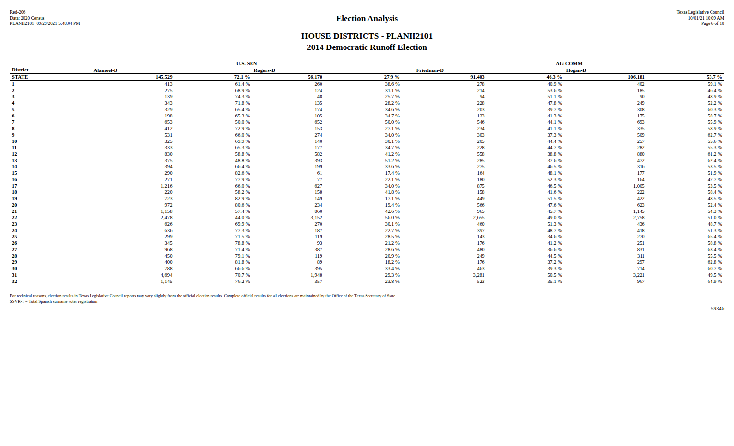Red-206
Data: 2020 Census
PLANH2101 09/29/2021 5:48:04 PM
Texas Legislative Council
10/01/21 10:09 AM
Page 6 of 10
Election Analysis
HOUSE DISTRICTS - PLANH2101
2014 Democratic Runoff Election
| | U.S. SEN | | AG COMM |
| --- | --- | --- | --- |
| District | Alameel-D | Rogers-D | | Friedman-D | Hogan-D |
| STATE | 145,529 | 72.1 % | 56,178 | 27.9 % | | 91,403 | 46.3 % | 106,181 | 53.7 % |
| 1 | 413 | 61.4 % | 260 | 38.6 % | | 278 | 40.9 % | 402 | 59.1 % |
| 2 | 275 | 68.9 % | 124 | 31.1 % | | 214 | 53.6 % | 185 | 46.4 % |
| 3 | 139 | 74.3 % | 48 | 25.7 % | | 94 | 51.1 % | 90 | 48.9 % |
| 4 | 343 | 71.8 % | 135 | 28.2 % | | 228 | 47.8 % | 249 | 52.2 % |
| 5 | 329 | 65.4 % | 174 | 34.6 % | | 203 | 39.7 % | 308 | 60.3 % |
| 6 | 198 | 65.3 % | 105 | 34.7 % | | 123 | 41.3 % | 175 | 58.7 % |
| 7 | 653 | 50.0 % | 652 | 50.0 % | | 546 | 44.1 % | 693 | 55.9 % |
| 8 | 412 | 72.9 % | 153 | 27.1 % | | 234 | 41.1 % | 335 | 58.9 % |
| 9 | 531 | 66.0 % | 274 | 34.0 % | | 303 | 37.3 % | 509 | 62.7 % |
| 10 | 325 | 69.9 % | 140 | 30.1 % | | 205 | 44.4 % | 257 | 55.6 % |
| 11 | 333 | 65.3 % | 177 | 34.7 % | | 228 | 44.7 % | 282 | 55.3 % |
| 12 | 830 | 58.8 % | 582 | 41.2 % | | 558 | 38.8 % | 880 | 61.2 % |
| 13 | 375 | 48.8 % | 393 | 51.2 % | | 285 | 37.6 % | 472 | 62.4 % |
| 14 | 394 | 66.4 % | 199 | 33.6 % | | 275 | 46.5 % | 316 | 53.5 % |
| 15 | 290 | 82.6 % | 61 | 17.4 % | | 164 | 48.1 % | 177 | 51.9 % |
| 16 | 271 | 77.9 % | 77 | 22.1 % | | 180 | 52.3 % | 164 | 47.7 % |
| 17 | 1,216 | 66.0 % | 627 | 34.0 % | | 875 | 46.5 % | 1,005 | 53.5 % |
| 18 | 220 | 58.2 % | 158 | 41.8 % | | 158 | 41.6 % | 222 | 58.4 % |
| 19 | 723 | 82.9 % | 149 | 17.1 % | | 449 | 51.5 % | 422 | 48.5 % |
| 20 | 972 | 80.6 % | 234 | 19.4 % | | 566 | 47.6 % | 623 | 52.4 % |
| 21 | 1,158 | 57.4 % | 860 | 42.6 % | | 965 | 45.7 % | 1,145 | 54.3 % |
| 22 | 2,478 | 44.0 % | 3,152 | 56.0 % | | 2,655 | 49.0 % | 2,758 | 51.0 % |
| 23 | 626 | 69.9 % | 270 | 30.1 % | | 460 | 51.3 % | 436 | 48.7 % |
| 24 | 636 | 77.3 % | 187 | 22.7 % | | 397 | 48.7 % | 418 | 51.3 % |
| 25 | 299 | 71.5 % | 119 | 28.5 % | | 143 | 34.6 % | 270 | 65.4 % |
| 26 | 345 | 78.8 % | 93 | 21.2 % | | 176 | 41.2 % | 251 | 58.8 % |
| 27 | 968 | 71.4 % | 387 | 28.6 % | | 480 | 36.6 % | 831 | 63.4 % |
| 28 | 450 | 79.1 % | 119 | 20.9 % | | 249 | 44.5 % | 311 | 55.5 % |
| 29 | 400 | 81.8 % | 89 | 18.2 % | | 176 | 37.2 % | 297 | 62.8 % |
| 30 | 788 | 66.6 % | 395 | 33.4 % | | 463 | 39.3 % | 714 | 60.7 % |
| 31 | 4,694 | 70.7 % | 1,948 | 29.3 % | | 3,281 | 50.5 % | 3,221 | 49.5 % |
| 32 | 1,145 | 76.2 % | 357 | 23.8 % | | 523 | 35.1 % | 967 | 64.9 % |
For technical reasons, election results in Texas Legislative Council reports may vary slightly from the official election results. Complete official results for all elections are maintained by the Office of the Texas Secretary of State.
SSVR-T = Total Spanish surname voter registration
59346